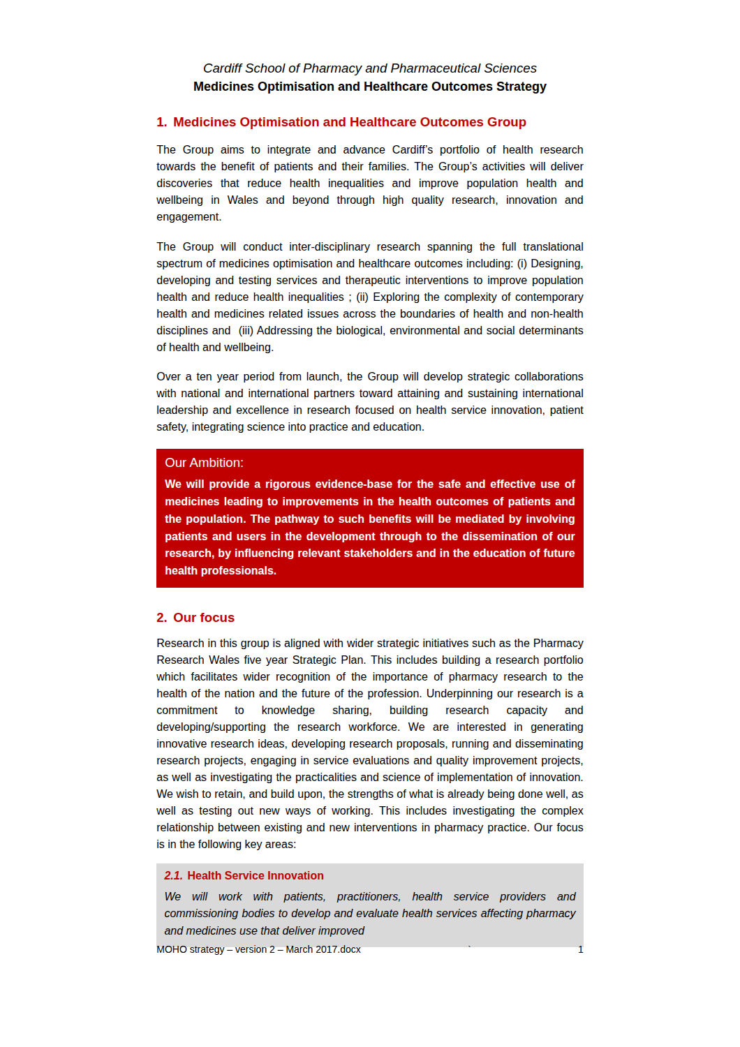Cardiff School of Pharmacy and Pharmaceutical Sciences
Medicines Optimisation and Healthcare Outcomes Strategy
1. Medicines Optimisation and Healthcare Outcomes Group
The Group aims to integrate and advance Cardiff’s portfolio of health research towards the benefit of patients and their families. The Group’s activities will deliver discoveries that reduce health inequalities and improve population health and wellbeing in Wales and beyond through high quality research, innovation and engagement.
The Group will conduct inter-disciplinary research spanning the full translational spectrum of medicines optimisation and healthcare outcomes including: (i) Designing, developing and testing services and therapeutic interventions to improve population health and reduce health inequalities ; (ii) Exploring the complexity of contemporary health and medicines related issues across the boundaries of health and non-health disciplines and (iii) Addressing the biological, environmental and social determinants of health and wellbeing.
Over a ten year period from launch, the Group will develop strategic collaborations with national and international partners toward attaining and sustaining international leadership and excellence in research focused on health service innovation, patient safety, integrating science into practice and education.
Our Ambition:
We will provide a rigorous evidence-base for the safe and effective use of medicines leading to improvements in the health outcomes of patients and the population. The pathway to such benefits will be mediated by involving patients and users in the development through to the dissemination of our research, by influencing relevant stakeholders and in the education of future health professionals.
2. Our focus
Research in this group is aligned with wider strategic initiatives such as the Pharmacy Research Wales five year Strategic Plan. This includes building a research portfolio which facilitates wider recognition of the importance of pharmacy research to the health of the nation and the future of the profession. Underpinning our research is a commitment to knowledge sharing, building research capacity and developing/supporting the research workforce. We are interested in generating innovative research ideas, developing research proposals, running and disseminating research projects, engaging in service evaluations and quality improvement projects, as well as investigating the practicalities and science of implementation of innovation. We wish to retain, and build upon, the strengths of what is already being done well, as well as testing out new ways of working. This includes investigating the complex relationship between existing and new interventions in pharmacy practice. Our focus is in the following key areas:
2.1. Health Service Innovation
We will work with patients, practitioners, health service providers and commissioning bodies to develop and evaluate health services affecting pharmacy and medicines use that deliver improved
MOHO strategy – version 2 – March 2017.docx
`
1